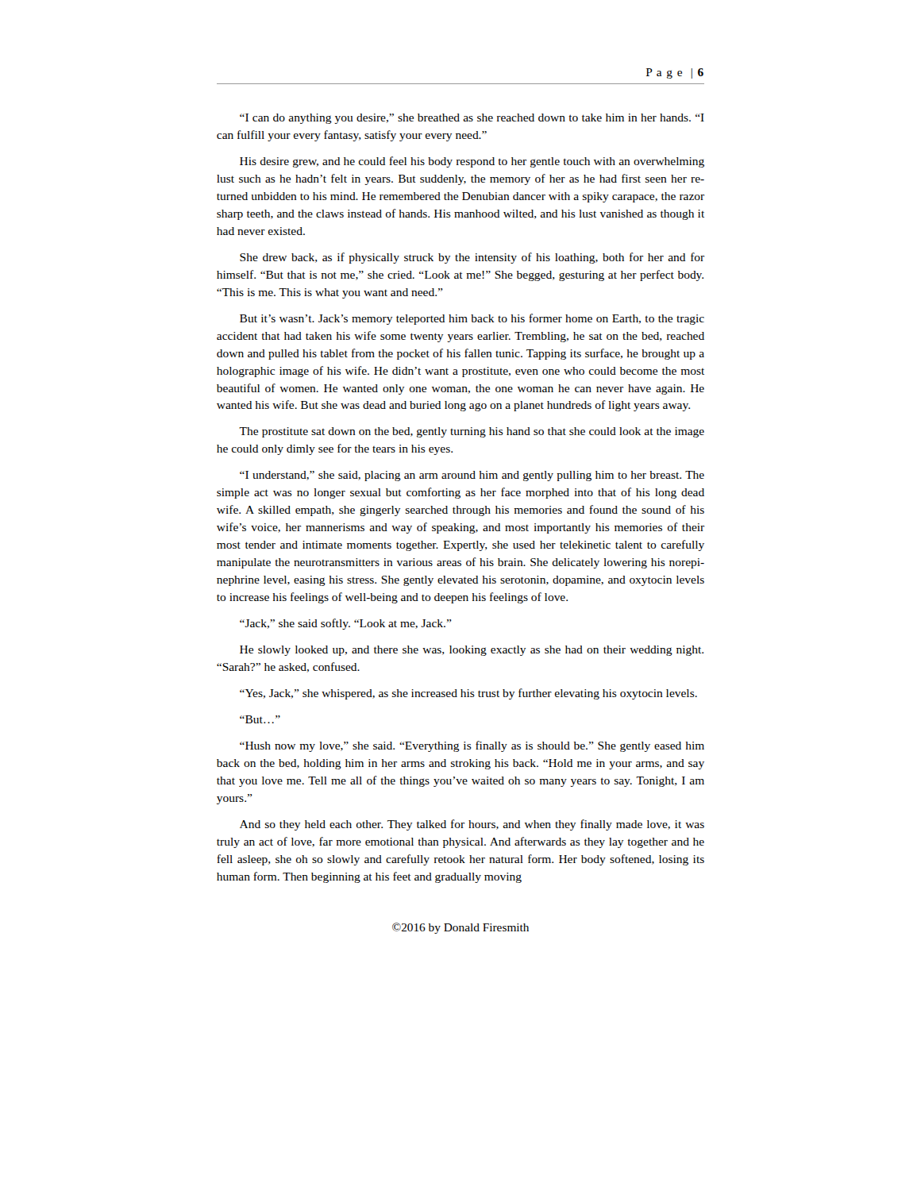P a g e | 6
“I can do anything you desire,” she breathed as she reached down to take him in her hands. “I can fulfill your every fantasy, satisfy your every need.”
His desire grew, and he could feel his body respond to her gentle touch with an overwhelming lust such as he hadn’t felt in years. But suddenly, the memory of her as he had first seen her returned unbidden to his mind. He remembered the Denubian dancer with a spiky carapace, the razor sharp teeth, and the claws instead of hands. His manhood wilted, and his lust vanished as though it had never existed.
She drew back, as if physically struck by the intensity of his loathing, both for her and for himself. “But that is not me,” she cried. “Look at me!” She begged, gesturing at her perfect body. “This is me. This is what you want and need.”
But it’s wasn’t. Jack’s memory teleported him back to his former home on Earth, to the tragic accident that had taken his wife some twenty years earlier. Trembling, he sat on the bed, reached down and pulled his tablet from the pocket of his fallen tunic. Tapping its surface, he brought up a holographic image of his wife. He didn’t want a prostitute, even one who could become the most beautiful of women. He wanted only one woman, the one woman he can never have again. He wanted his wife. But she was dead and buried long ago on a planet hundreds of light years away.
The prostitute sat down on the bed, gently turning his hand so that she could look at the image he could only dimly see for the tears in his eyes.
“I understand,” she said, placing an arm around him and gently pulling him to her breast. The simple act was no longer sexual but comforting as her face morphed into that of his long dead wife. A skilled empath, she gingerly searched through his memories and found the sound of his wife’s voice, her mannerisms and way of speaking, and most importantly his memories of their most tender and intimate moments together. Expertly, she used her telekinetic talent to carefully manipulate the neurotransmitters in various areas of his brain. She delicately lowering his norepinephrine level, easing his stress. She gently elevated his serotonin, dopamine, and oxytocin levels to increase his feelings of well-being and to deepen his feelings of love.
“Jack,” she said softly. “Look at me, Jack.”
He slowly looked up, and there she was, looking exactly as she had on their wedding night. “Sarah?” he asked, confused.
“Yes, Jack,” she whispered, as she increased his trust by further elevating his oxytocin levels.
“But…”
“Hush now my love,” she said. “Everything is finally as is should be.” She gently eased him back on the bed, holding him in her arms and stroking his back. “Hold me in your arms, and say that you love me. Tell me all of the things you’ve waited oh so many years to say. Tonight, I am yours.”
And so they held each other. They talked for hours, and when they finally made love, it was truly an act of love, far more emotional than physical. And afterwards as they lay together and he fell asleep, she oh so slowly and carefully retook her natural form. Her body softened, losing its human form. Then beginning at his feet and gradually moving
©2016 by Donald Firesmith